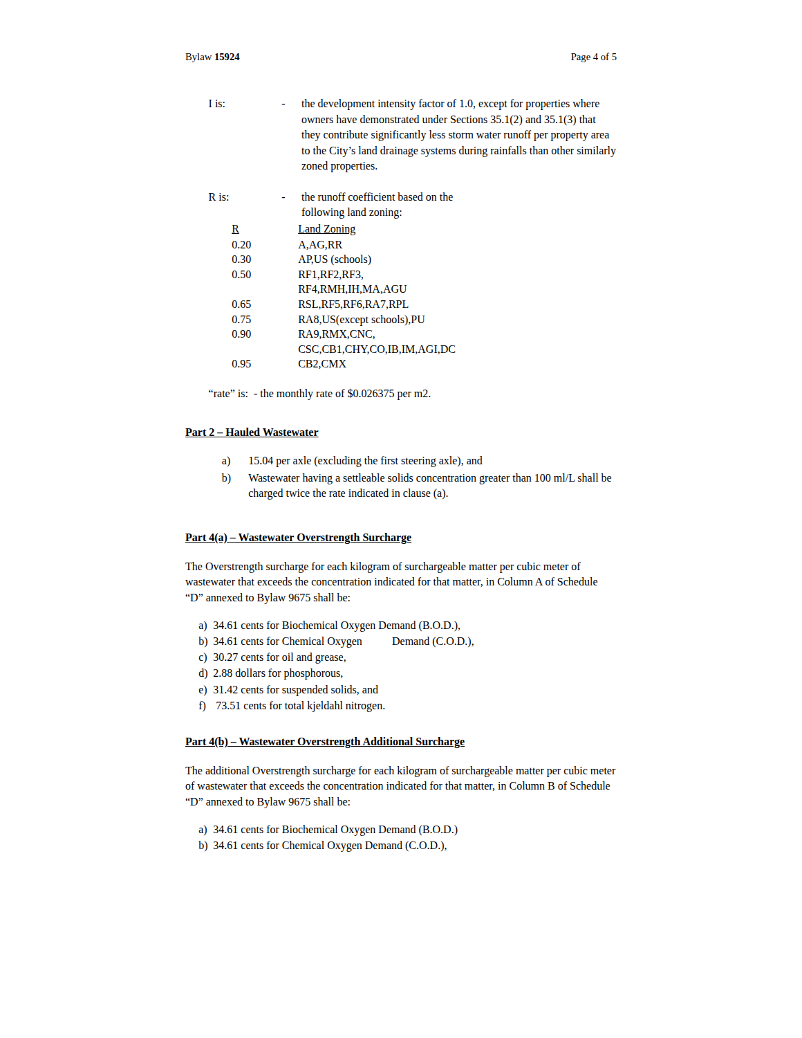Bylaw 15924
Page 4 of 5
I is:
-
the development intensity factor of 1.0, except for properties where owners have demonstrated under Sections 35.1(2) and 35.1(3) that they contribute significantly less storm water runoff per property area to the City’s land drainage systems during rainfalls than other similarly zoned properties.
R is:
-
the runoff coefficient based on the
following land zoning:
| R | Land Zoning |
| --- | --- |
| 0.20 | A,AG,RR |
| 0.30 | AP,US (schools) |
| 0.50 | RF1,RF2,RF3, |
| | RF4,RMH,IH,MA,AGU |
| 0.65 | RSL,RF5,RF6,RA7,RPL |
| 0.75 | RA8,US(except schools),PU |
| 0.90 | RA9,RMX,CNC, |
| | CSC,CB1,CHY,CO,IB,IM,AGI,DC |
| 0.95 | CB2,CMX |
“rate” is: - the monthly rate of $0.026375 per m2.
Part 2 – Hauled Wastewater
a) 15.04 per axle (excluding the first steering axle), and
b) Wastewater having a settleable solids concentration greater than 100 ml/L shall be charged twice the rate indicated in clause (a).
Part 4(a) – Wastewater Overstrength Surcharge
The Overstrength surcharge for each kilogram of surchargeable matter per cubic meter of wastewater that exceeds the concentration indicated for that matter, in Column A of Schedule “D” annexed to Bylaw 9675 shall be:
a) 34.61 cents for Biochemical Oxygen Demand (B.O.D.),
b) 34.61 cents for Chemical Oxygen Demand (C.O.D.),
c) 30.27 cents for oil and grease,
d) 2.88 dollars for phosphorous,
e) 31.42 cents for suspended solids, and
f) 73.51 cents for total kjeldahl nitrogen.
Part 4(b) – Wastewater Overstrength Additional Surcharge
The additional Overstrength surcharge for each kilogram of surchargeable matter per cubic meter of wastewater that exceeds the concentration indicated for that matter, in Column B of Schedule “D” annexed to Bylaw 9675 shall be:
a) 34.61 cents for Biochemical Oxygen Demand (B.O.D.)
b) 34.61 cents for Chemical Oxygen Demand (C.O.D.),